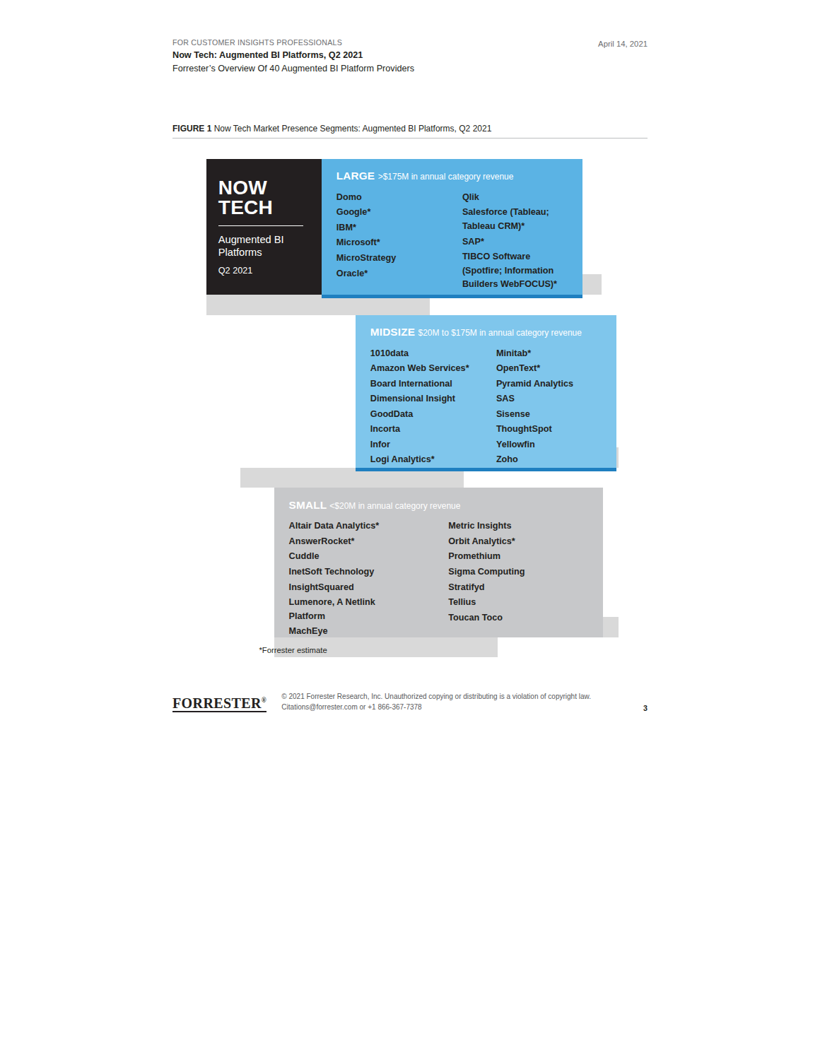For Customer Insights Professionals
Now Tech: Augmented BI Platforms, Q2 2021
Forrester’s Overview Of 40 Augmented BI Platform Providers
April 14, 2021
FIGURE 1 Now Tech Market Presence Segments: Augmented BI Platforms, Q2 2021
NOW
TECH
Augmented BI
Platforms
Q2 2021
LARGE >$175M in annual category revenue
Domo
Google*
IBM*
Microsoft*
MicroStrategy
Oracle*
Qlik
Salesforce (Tableau;
Tableau CRM)*
SAP*
TIBCO Software
(Spotfire; Information
Builders WebFOCUS)*
MIDSIZE $20M to $175M in annual category revenue
1010data
Amazon Web Services*
Board International
Dimensional Insight
GoodData
Incorta
Infor
Logi Analytics*
Minitab*
OpenText*
Pyramid Analytics
SAS
Sisense
ThoughtSpot
Yellowfin
Zoho
SMALL <$20M in annual category revenue
Altair Data Analytics*
AnswerRocket*
Cuddle
InetSoft Technology
InsightSquared
Lumenore, A Netlink
Platform
MachEye
Metric Insights
Orbit Analytics*
Promethium
Sigma Computing
Stratifyd
Tellius
Toucan Toco
*Forrester estimate
FORRESTER®
© 2021 Forrester Research, Inc. Unauthorized copying or distributing is a violation of copyright law.
Citations@forrester.com or +1 866-367-7378
3